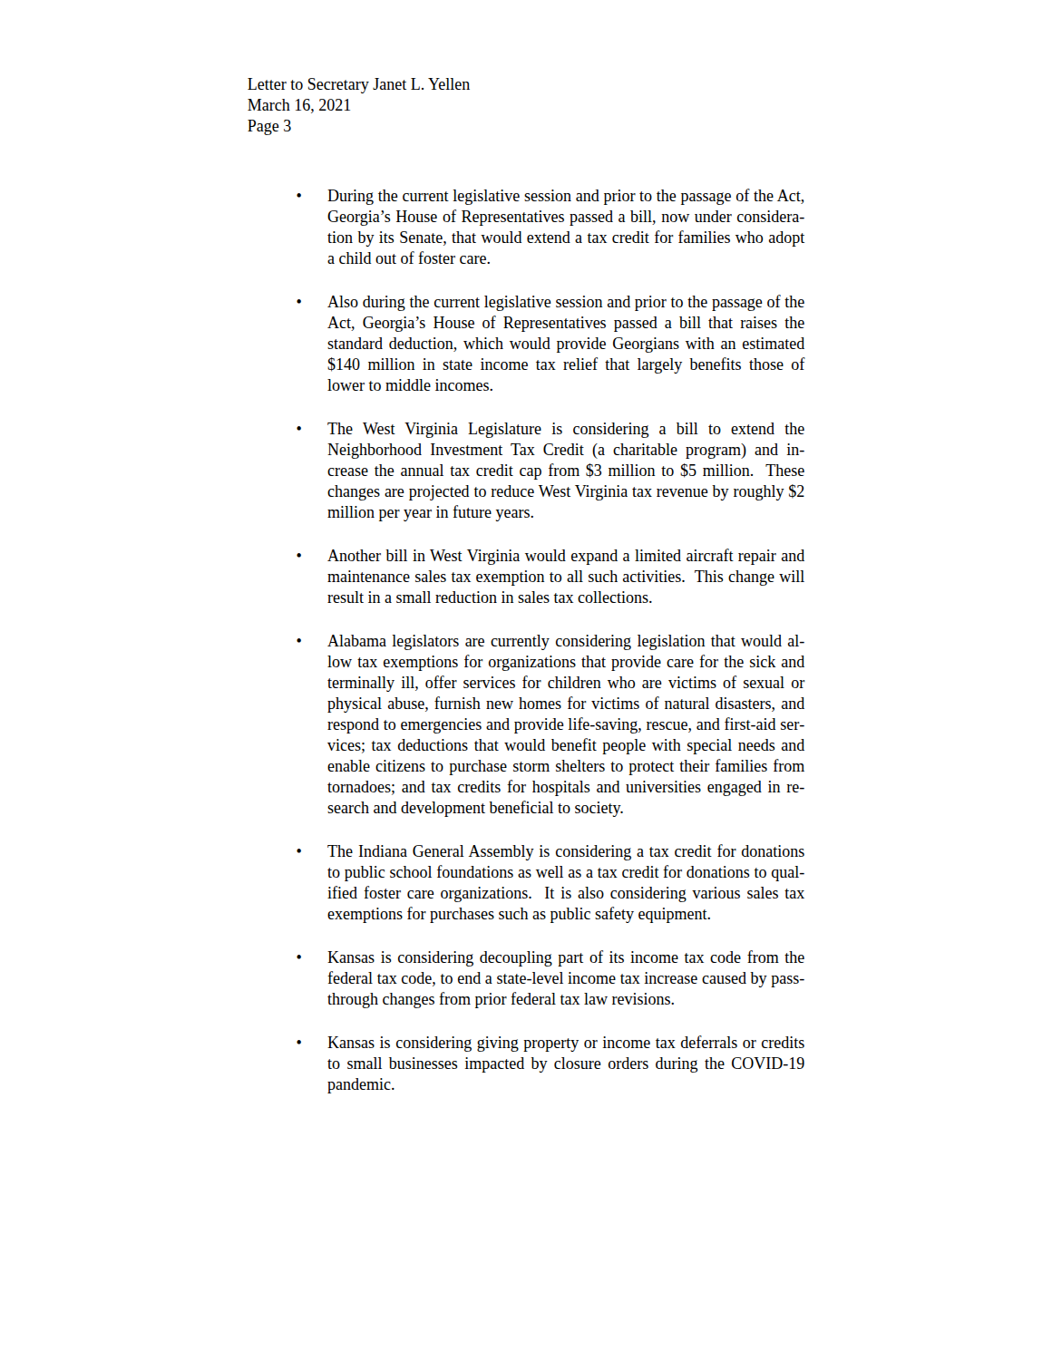Letter to Secretary Janet L. Yellen
March 16, 2021
Page 3
During the current legislative session and prior to the passage of the Act, Georgia’s House of Representatives passed a bill, now under consideration by its Senate, that would extend a tax credit for families who adopt a child out of foster care.
Also during the current legislative session and prior to the passage of the Act, Georgia’s House of Representatives passed a bill that raises the standard deduction, which would provide Georgians with an estimated $140 million in state income tax relief that largely benefits those of lower to middle incomes.
The West Virginia Legislature is considering a bill to extend the Neighborhood Investment Tax Credit (a charitable program) and increase the annual tax credit cap from $3 million to $5 million. These changes are projected to reduce West Virginia tax revenue by roughly $2 million per year in future years.
Another bill in West Virginia would expand a limited aircraft repair and maintenance sales tax exemption to all such activities. This change will result in a small reduction in sales tax collections.
Alabama legislators are currently considering legislation that would allow tax exemptions for organizations that provide care for the sick and terminally ill, offer services for children who are victims of sexual or physical abuse, furnish new homes for victims of natural disasters, and respond to emergencies and provide life-saving, rescue, and first-aid services; tax deductions that would benefit people with special needs and enable citizens to purchase storm shelters to protect their families from tornadoes; and tax credits for hospitals and universities engaged in research and development beneficial to society.
The Indiana General Assembly is considering a tax credit for donations to public school foundations as well as a tax credit for donations to qualified foster care organizations. It is also considering various sales tax exemptions for purchases such as public safety equipment.
Kansas is considering decoupling part of its income tax code from the federal tax code, to end a state-level income tax increase caused by pass-through changes from prior federal tax law revisions.
Kansas is considering giving property or income tax deferrals or credits to small businesses impacted by closure orders during the COVID-19 pandemic.